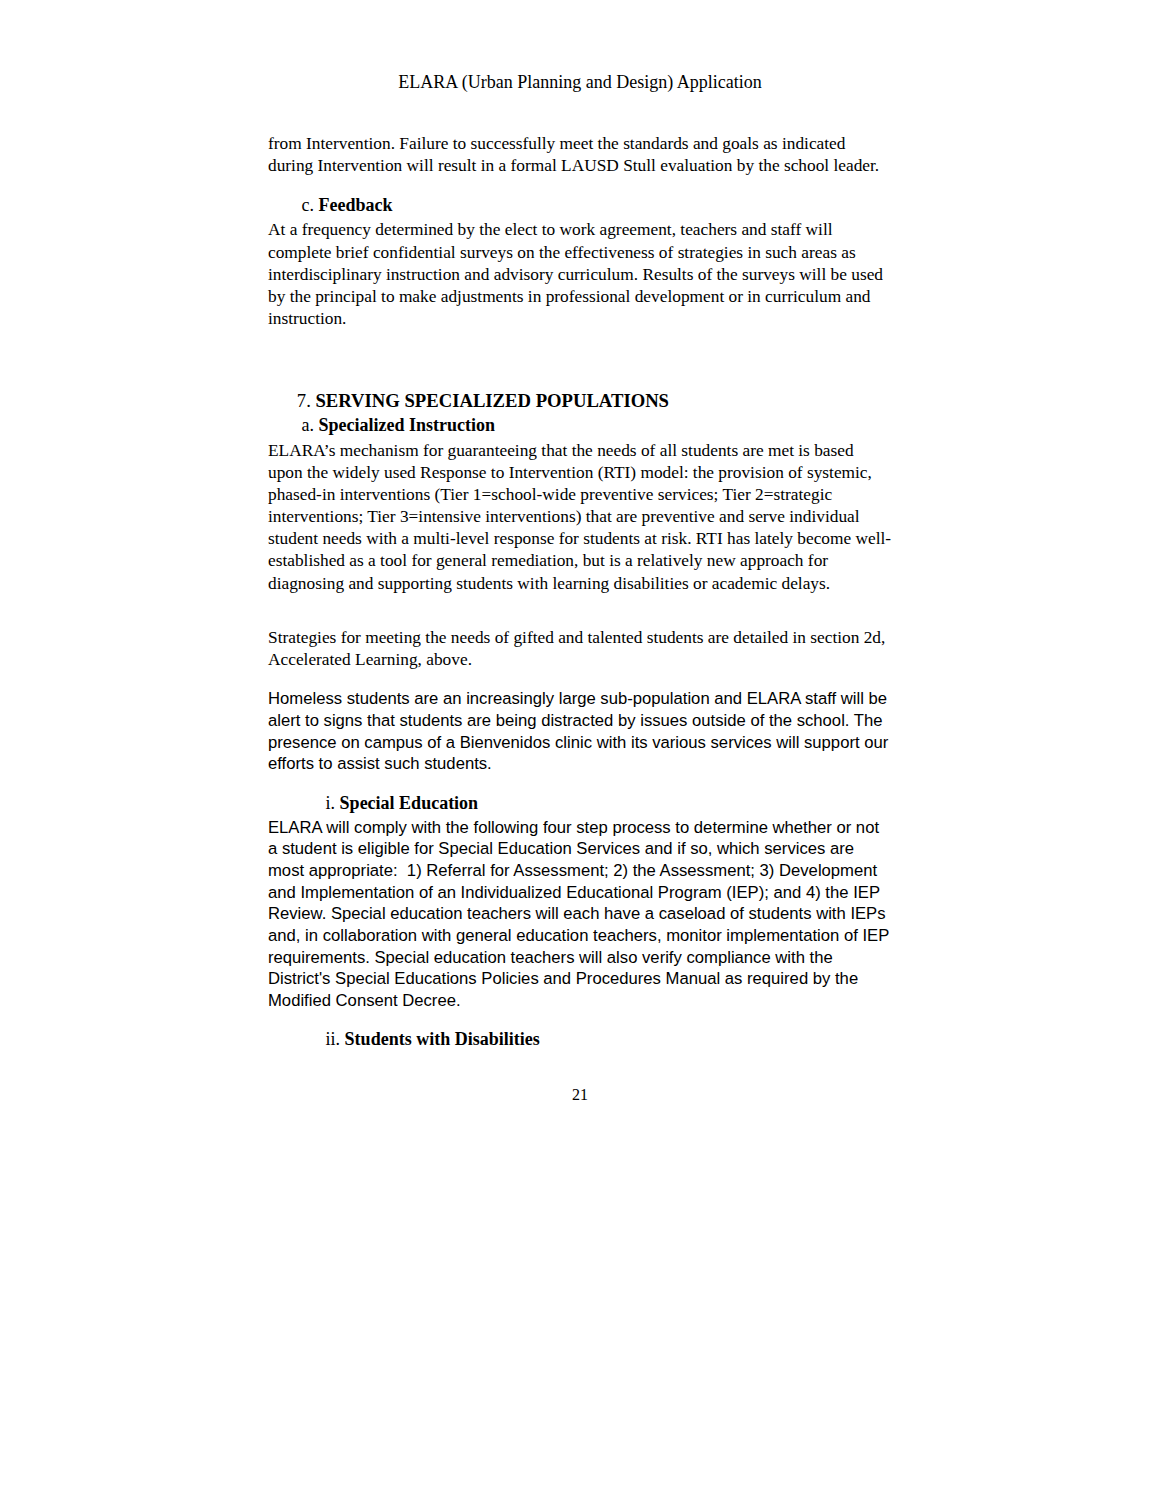ELARA (Urban Planning and Design) Application
from Intervention. Failure to successfully meet the standards and goals as indicated during Intervention will result in a formal LAUSD Stull evaluation by the school leader.
c. Feedback
At a frequency determined by the elect to work agreement, teachers and staff will complete brief confidential surveys on the effectiveness of strategies in such areas as interdisciplinary instruction and advisory curriculum. Results of the surveys will be used by the principal to make adjustments in professional development or in curriculum and instruction.
7. SERVING SPECIALIZED POPULATIONS
a. Specialized Instruction
ELARA’s mechanism for guaranteeing that the needs of all students are met is based upon the widely used Response to Intervention (RTI) model: the provision of systemic, phased-in interventions (Tier 1=school-wide preventive services; Tier 2=strategic interventions; Tier 3=intensive interventions) that are preventive and serve individual student needs with a multi-level response for students at risk. RTI has lately become well-established as a tool for general remediation, but is a relatively new approach for diagnosing and supporting students with learning disabilities or academic delays.
Strategies for meeting the needs of gifted and talented students are detailed in section 2d, Accelerated Learning, above.
Homeless students are an increasingly large sub-population and ELARA staff will be alert to signs that students are being distracted by issues outside of the school. The presence on campus of a Bienvenidos clinic with its various services will support our efforts to assist such students.
i. Special Education
ELARA will comply with the following four step process to determine whether or not a student is eligible for Special Education Services and if so, which services are most appropriate: 1) Referral for Assessment; 2) the Assessment; 3) Development and Implementation of an Individualized Educational Program (IEP); and 4) the IEP Review. Special education teachers will each have a caseload of students with IEPs and, in collaboration with general education teachers, monitor implementation of IEP requirements. Special education teachers will also verify compliance with the District's Special Educations Policies and Procedures Manual as required by the Modified Consent Decree.
ii. Students with Disabilities
21